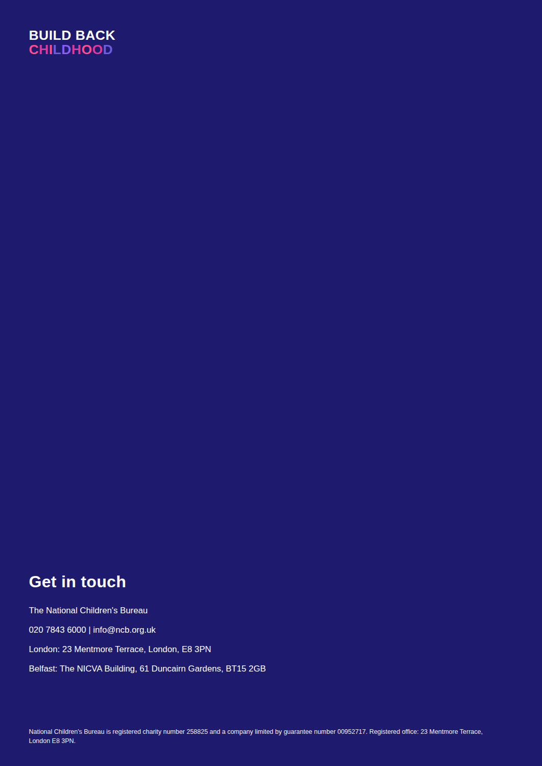Build Back CHILDHOOD
Get in touch
The National Children's Bureau
020 7843 6000 | info@ncb.org.uk
London: 23 Mentmore Terrace, London, E8 3PN
Belfast: The NICVA Building, 61 Duncairn Gardens, BT15 2GB
National Children's Bureau is registered charity number 258825 and a company limited by guarantee number 00952717. Registered office: 23 Mentmore Terrace, London E8 3PN.